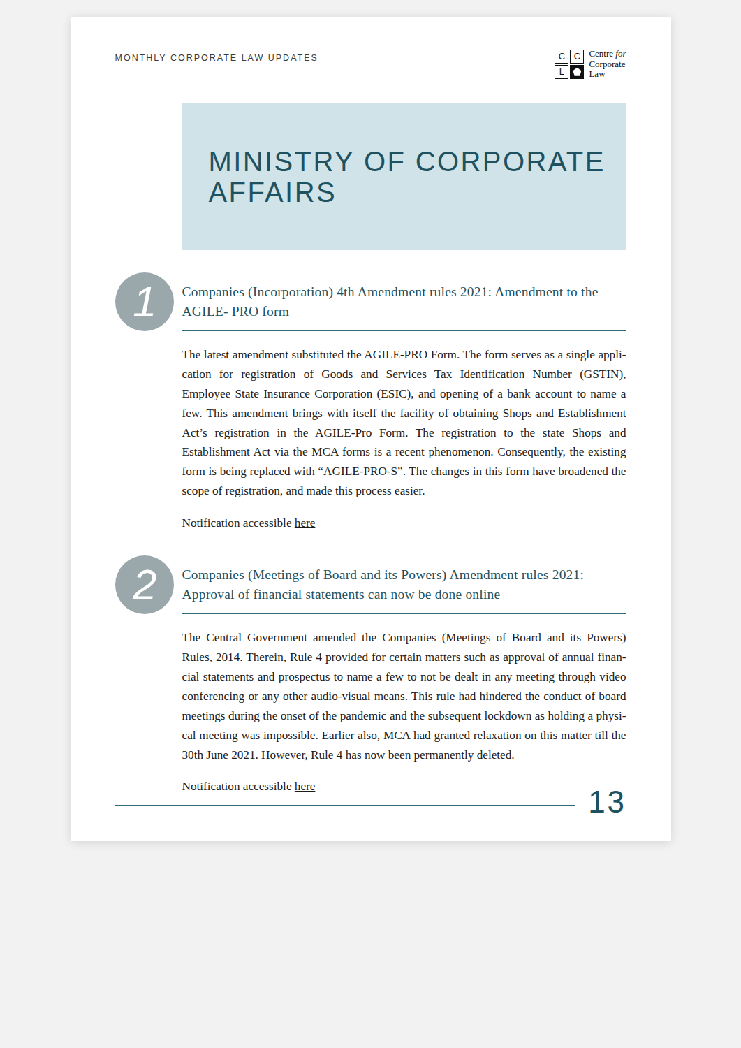Monthly Corporate Law Updates
CC L
Centre for
Corporate
Law
Ministry of Corporate Affairs
1
Companies (Incorporation) 4th Amendment rules 2021: Amendment to the AGILE- PRO form
The latest amendment substituted the AGILE-PRO Form. The form serves as a single application for registration of Goods and Services Tax Identification Number (GSTIN), Employee State Insurance Corporation (ESIC), and opening of a bank account to name a few. This amendment brings with itself the facility of obtaining Shops and Establishment Act’s registration in the AGILE-Pro Form. The registration to the state Shops and Establishment Act via the MCA forms is a recent phenomenon. Consequently, the existing form is being replaced with “AGILE-PRO-S”. The changes in this form have broadened the scope of registration, and made this process easier.
Notification accessible here
2
Companies (Meetings of Board and its Powers) Amendment rules 2021: Approval of financial statements can now be done online
The Central Government amended the Companies (Meetings of Board and its Powers) Rules, 2014. Therein, Rule 4 provided for certain matters such as approval of annual financial statements and prospectus to name a few to not be dealt in any meeting through video conferencing or any other audio-visual means. This rule had hindered the conduct of board meetings during the onset of the pandemic and the subsequent lockdown as holding a physical meeting was impossible. Earlier also, MCA had granted relaxation on this matter till the 30th June 2021. However, Rule 4 has now been permanently deleted.
Notification accessible here
13